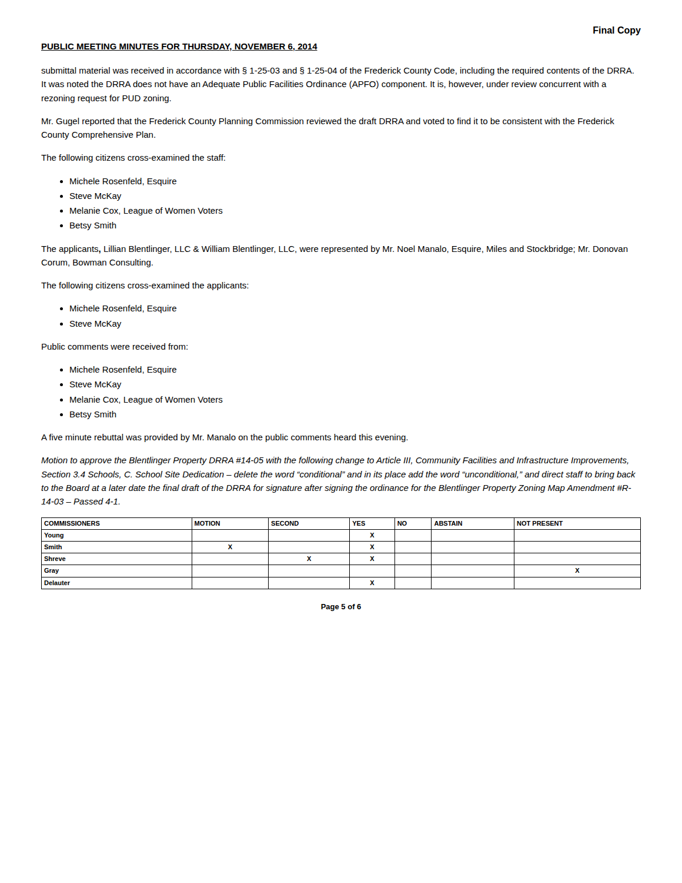Final Copy
PUBLIC MEETING MINUTES FOR THURSDAY, NOVEMBER 6, 2014
submittal material was received in accordance with § 1-25-03 and § 1-25-04 of the Frederick County Code, including the required contents of the DRRA. It was noted the DRRA does not have an Adequate Public Facilities Ordinance (APFO) component. It is, however, under review concurrent with a rezoning request for PUD zoning.
Mr. Gugel reported that the Frederick County Planning Commission reviewed the draft DRRA and voted to find it to be consistent with the Frederick County Comprehensive Plan.
The following citizens cross-examined the staff:
Michele Rosenfeld, Esquire
Steve McKay
Melanie Cox, League of Women Voters
Betsy Smith
The applicants, Lillian Blentlinger, LLC & William Blentlinger, LLC, were represented by Mr. Noel Manalo, Esquire, Miles and Stockbridge; Mr. Donovan Corum, Bowman Consulting.
The following citizens cross-examined the applicants:
Michele Rosenfeld, Esquire
Steve McKay
Public comments were received from:
Michele Rosenfeld, Esquire
Steve McKay
Melanie Cox, League of Women Voters
Betsy Smith
A five minute rebuttal was provided by Mr. Manalo on the public comments heard this evening.
Motion to approve the Blentlinger Property DRRA #14-05 with the following change to Article III, Community Facilities and Infrastructure Improvements, Section 3.4 Schools, C. School Site Dedication – delete the word “conditional” and in its place add the word “unconditional,” and direct staff to bring back to the Board at a later date the final draft of the DRRA for signature after signing the ordinance for the Blentlinger Property Zoning Map Amendment #R-14-03 – Passed 4-1.
| COMMISSIONERS | MOTION | SECOND | YES | NO | ABSTAIN | NOT PRESENT |
| --- | --- | --- | --- | --- | --- | --- |
| Young | | | X | | | |
| Smith | X | | X | | | |
| Shreve | | X | X | | | |
| Gray | | | | | | X |
| Delauter | | | X | | | |
Page 5 of 6